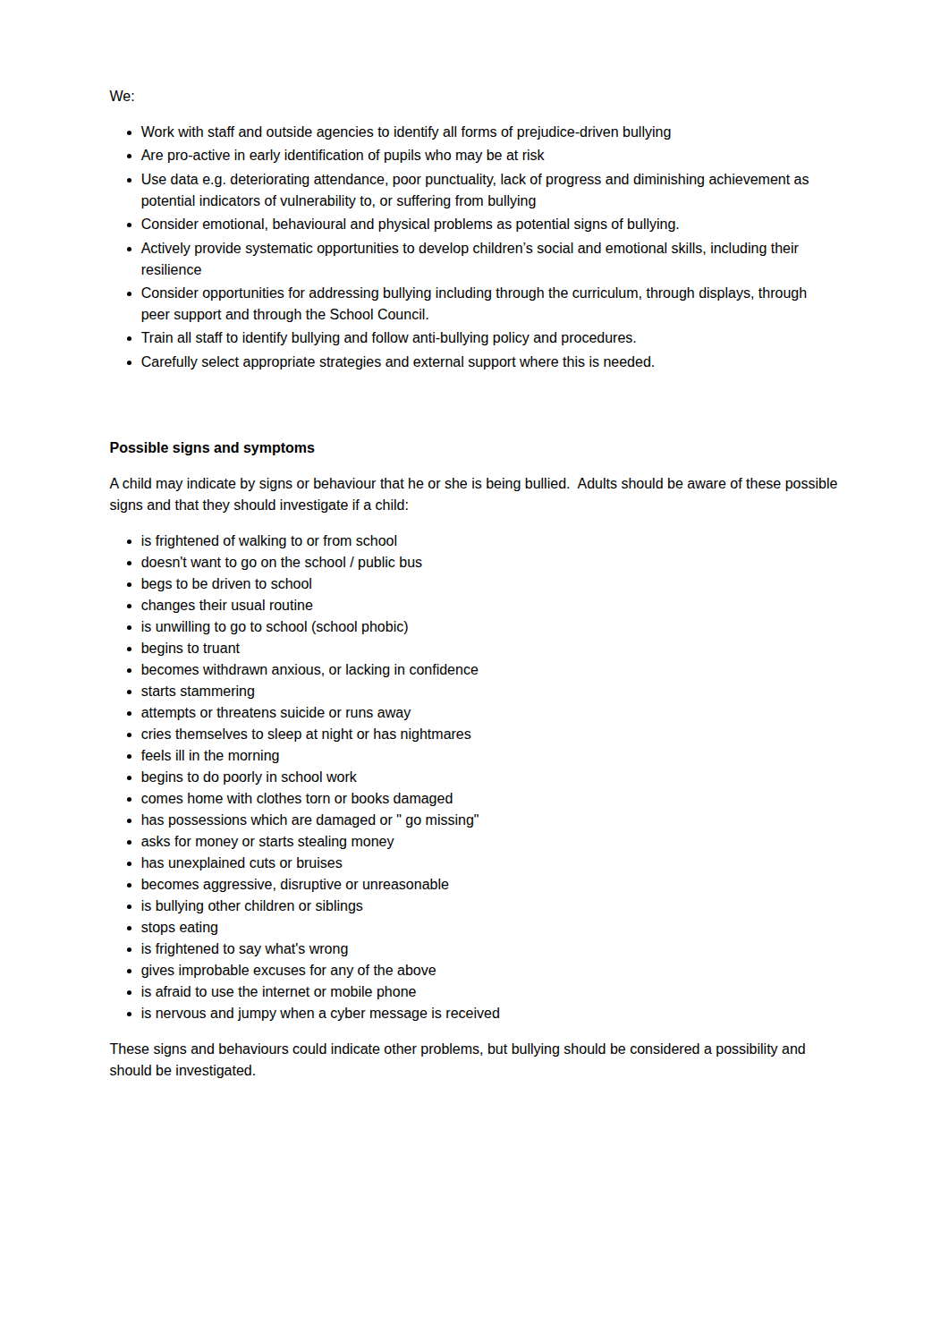We:
Work with staff and outside agencies to identify all forms of prejudice-driven bullying
Are pro-active in early identification of pupils who may be at risk
Use data e.g. deteriorating attendance, poor punctuality, lack of progress and diminishing achievement as potential indicators of vulnerability to, or suffering from bullying
Consider emotional, behavioural and physical problems as potential signs of bullying.
Actively provide systematic opportunities to develop children’s social and emotional skills, including their resilience
Consider opportunities for addressing bullying including through the curriculum, through displays, through peer support and through the School Council.
Train all staff to identify bullying and follow anti-bullying policy and procedures.
Carefully select appropriate strategies and external support where this is needed.
Possible signs and symptoms
A child may indicate by signs or behaviour that he or she is being bullied. Adults should be aware of these possible signs and that they should investigate if a child:
is frightened of walking to or from school
doesn't want to go on the school / public bus
begs to be driven to school
changes their usual routine
is unwilling to go to school (school phobic)
begins to truant
becomes withdrawn anxious, or lacking in confidence
starts stammering
attempts or threatens suicide or runs away
cries themselves to sleep at night or has nightmares
feels ill in the morning
begins to do poorly in school work
comes home with clothes torn or books damaged
has possessions which are damaged or " go missing"
asks for money or starts stealing money
has unexplained cuts or bruises
becomes aggressive, disruptive or unreasonable
is bullying other children or siblings
stops eating
is frightened to say what's wrong
gives improbable excuses for any of the above
is afraid to use the internet or mobile phone
is nervous and jumpy when a cyber message is received
These signs and behaviours could indicate other problems, but bullying should be considered a possibility and should be investigated.